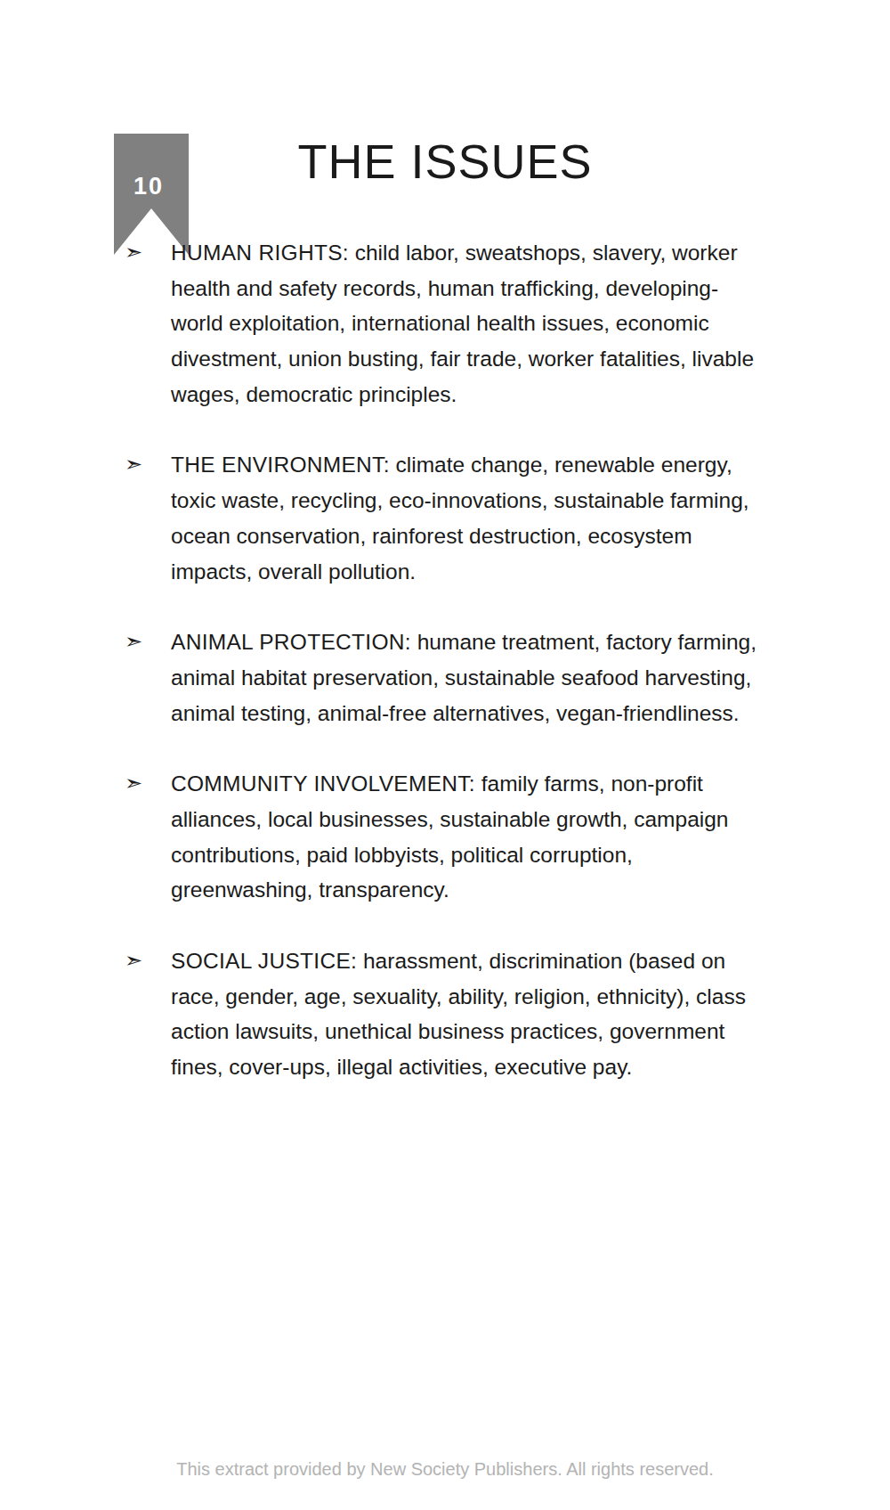10
THE ISSUES
➣ HUMAN RIGHTS: child labor, sweatshops, slavery, worker health and safety records, human trafficking, developing-world exploitation, international health issues, economic divestment, union busting, fair trade, worker fatalities, livable wages, democratic principles.
➣ THE ENVIRONMENT: climate change, renewable energy, toxic waste, recycling, eco-innovations, sustainable farming, ocean conservation, rainforest destruction, ecosystem impacts, overall pollution.
➣ ANIMAL PROTECTION: humane treatment, factory farming, animal habitat preservation, sustainable seafood harvesting, animal testing, animal-free alternatives, vegan-friendliness.
➣ COMMUNITY INVOLVEMENT: family farms, non-profit alliances, local businesses, sustainable growth, campaign contributions, paid lobbyists, political corruption, greenwashing, transparency.
➣ SOCIAL JUSTICE: harassment, discrimination (based on race, gender, age, sexuality, ability, religion, ethnicity), class action lawsuits, unethical business practices, government fines, cover-ups, illegal activities, executive pay.
This extract provided by New Society Publishers. All rights reserved.